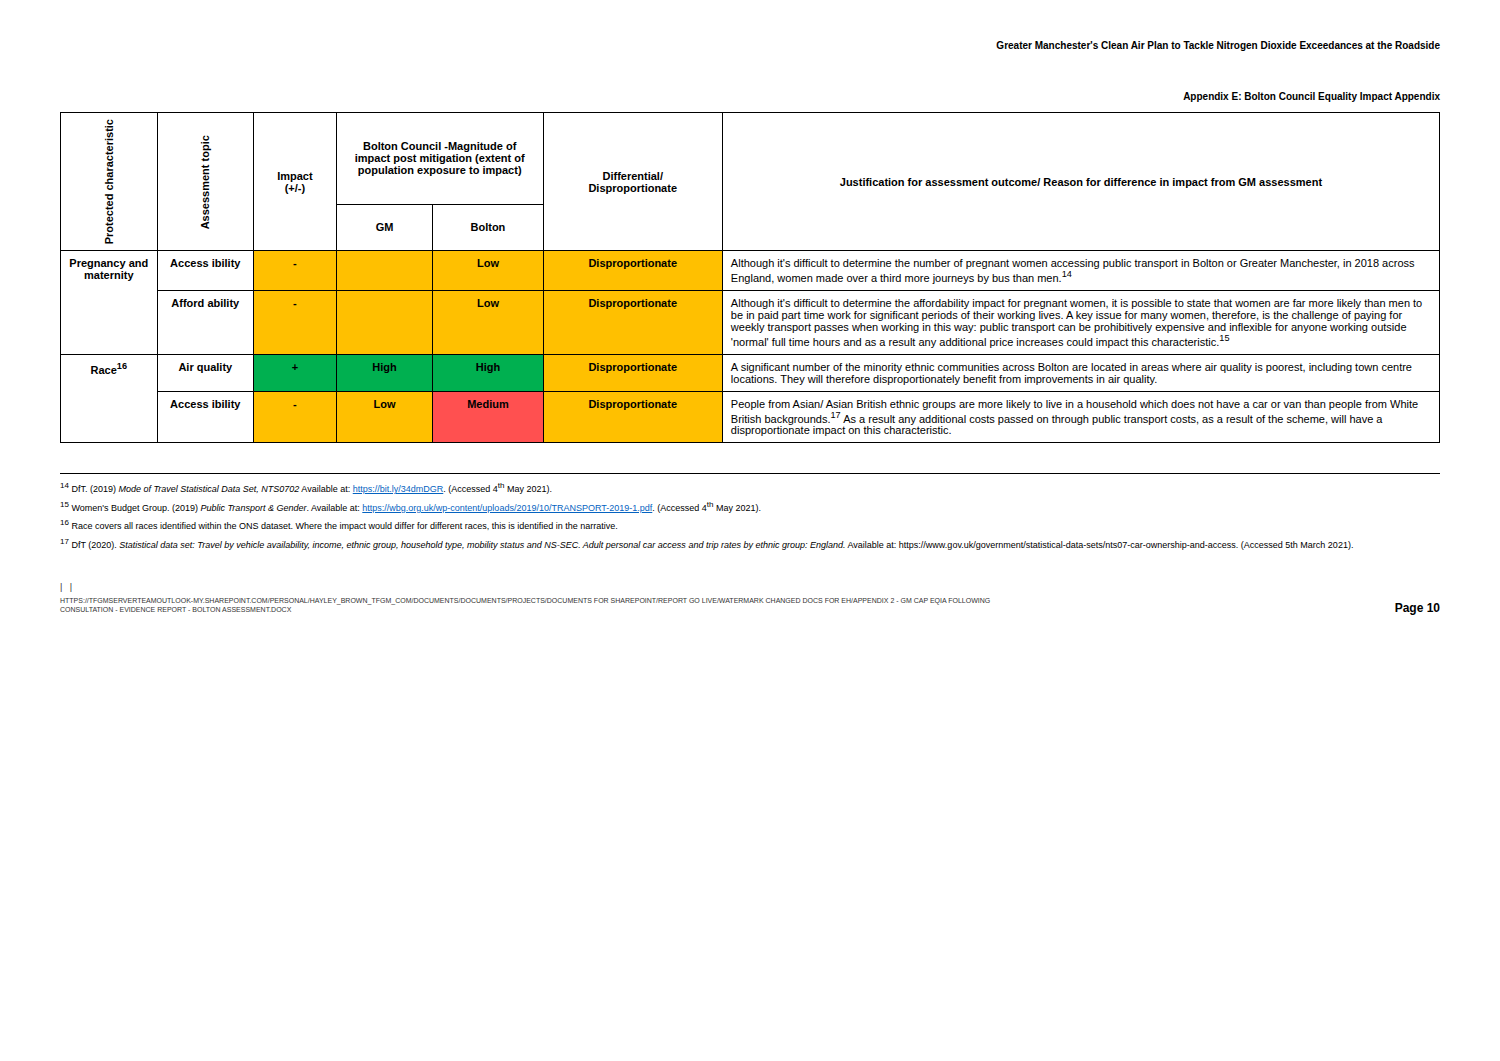Greater Manchester's Clean Air Plan to Tackle Nitrogen Dioxide Exceedances at the Roadside
Appendix E: Bolton Council Equality Impact Appendix
| Protected characteristic | Assessment topic | Impact (+/-) | Bolton Council -Magnitude of impact post mitigation (extent of population exposure to impact) | Differential/ Disproportionate | Justification for assessment outcome/ Reason for difference in impact from GM assessment |
| --- | --- | --- | --- | --- | --- |
| GM | Bolton |
| Pregnancy and maternity | Access ibility | - | | Low | Disproportionate | Although it's difficult to determine the number of pregnant women accessing public transport in Bolton or Greater Manchester, in 2018 across England, women made over a third more journeys by bus than men. 14 |
| Afford ability | - | | Low | Disproportionate | Although it's difficult to determine the affordability impact for pregnant women, it is possible to state that women are far more likely than men to be in paid part time work for significant periods of their working lives. A key issue for many women, therefore, is the challenge of paying for weekly transport passes when working in this way: public transport can be prohibitively expensive and inflexible for anyone working outside 'normal' full time hours and as a result any additional price increases could impact this characteristic. 15 |
| Race 16 | Air quality | + | High | High | Disproportionate | A significant number of the minority ethnic communities across Bolton are located in areas where air quality is poorest, including town centre locations. They will therefore disproportionately benefit from improvements in air quality. |
| Access ibility | - | Low | Medium | Disproportionate | People from Asian/ Asian British ethnic groups are more likely to live in a household which does not have a car or van than people from White British backgrounds. 17 As a result any additional costs passed on through public transport costs, as a result of the scheme, will have a disproportionate impact on this characteristic. |
14 DfT. (2019) Mode of Travel Statistical Data Set, NTS0702 Available at: https://bit.ly/34dmDGR. (Accessed 4th May 2021).
15 Women's Budget Group. (2019) Public Transport & Gender. Available at: https://wbg.org.uk/wp-content/uploads/2019/10/TRANSPORT-2019-1.pdf. (Accessed 4th May 2021).
16 Race covers all races identified within the ONS dataset. Where the impact would differ for different races, this is identified in the narrative.
17 DfT (2020). Statistical data set: Travel by vehicle availability, income, ethnic group, household type, mobility status and NS-SEC. Adult personal car access and trip rates by ethnic group: England. Available at: https://www.gov.uk/government/statistical-data-sets/nts07-car-ownership-and-access. (Accessed 5th March 2021).
| |
HTTPS://TFGMSERVERTEAMOUTLOOK-MY.SHAREPOINT.COM/PERSONAL/HAYLEY_BROWN_TFGM_COM/DOCUMENTS/DOCUMENTS/PROJECTS/DOCUMENTS FOR SHAREPOINT/REPORT GO LIVE/WATERMARK CHANGED DOCS FOR EH/APPENDIX 2 - GM CAP EQIA FOLLOWING CONSULTATION - EVIDENCE REPORT - BOLTON ASSESSMENT.DOCX
Page 10